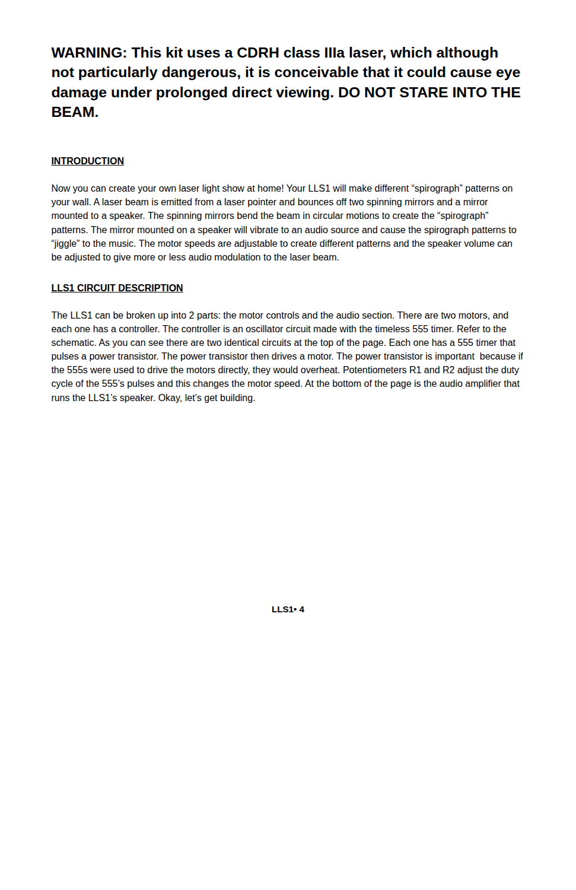WARNING: This kit uses a CDRH class IIIa laser, which although not particularly dangerous, it is conceivable that it could cause eye damage under prolonged direct viewing. DO NOT STARE INTO THE BEAM.
INTRODUCTION
Now you can create your own laser light show at home! Your LLS1 will make different “spirograph” patterns on your wall. A laser beam is emitted from a laser pointer and bounces off two spinning mirrors and a mirror mounted to a speaker. The spinning mirrors bend the beam in circular motions to create the “spirograph” patterns. The mirror mounted on a speaker will vibrate to an audio source and cause the spirograph patterns to “jiggle” to the music. The motor speeds are adjustable to create different patterns and the speaker volume can be adjusted to give more or less audio modulation to the laser beam.
LLS1 CIRCUIT DESCRIPTION
The LLS1 can be broken up into 2 parts: the motor controls and the audio section. There are two motors, and each one has a controller. The controller is an oscillator circuit made with the timeless 555 timer. Refer to the schematic. As you can see there are two identical circuits at the top of the page. Each one has a 555 timer that pulses a power transistor. The power transistor then drives a motor. The power transistor is important because if the 555s were used to drive the motors directly, they would overheat. Potentiometers R1 and R2 adjust the duty cycle of the 555’s pulses and this changes the motor speed. At the bottom of the page is the audio amplifier that runs the LLS1’s speaker. Okay, let’s get building.
LLS1• 4